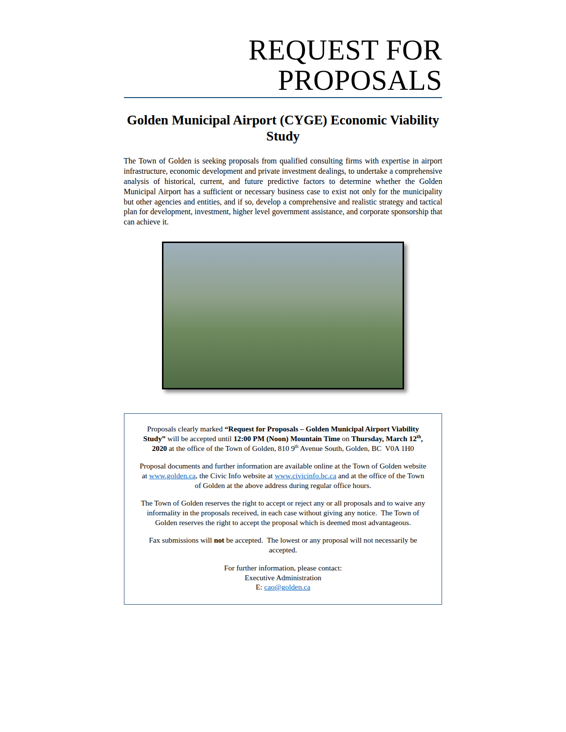REQUEST FOR PROPOSALS
Golden Municipal Airport (CYGE) Economic Viability Study
The Town of Golden is seeking proposals from qualified consulting firms with expertise in airport infrastructure, economic development and private investment dealings, to undertake a comprehensive analysis of historical, current, and future predictive factors to determine whether the Golden Municipal Airport has a sufficient or necessary business case to exist not only for the municipality but other agencies and entities, and if so, develop a comprehensive and realistic strategy and tactical plan for development, investment, higher level government assistance, and corporate sponsorship that can achieve it.
Proposals clearly marked “Request for Proposals – Golden Municipal Airport Viability Study” will be accepted until 12:00 PM (Noon) Mountain Time on Thursday, March 12th, 2020 at the office of the Town of Golden, 810 9th Avenue South, Golden, BC V0A 1H0
Proposal documents and further information are available online at the Town of Golden website at www.golden.ca, the Civic Info website at www.civicinfo.bc.ca and at the office of the Town of Golden at the above address during regular office hours.
The Town of Golden reserves the right to accept or reject any or all proposals and to waive any informality in the proposals received, in each case without giving any notice. The Town of Golden reserves the right to accept the proposal which is deemed most advantageous.
Fax submissions will not be accepted. The lowest or any proposal will not necessarily be accepted.
For further information, please contact:
Executive Administration
E: cao@golden.ca